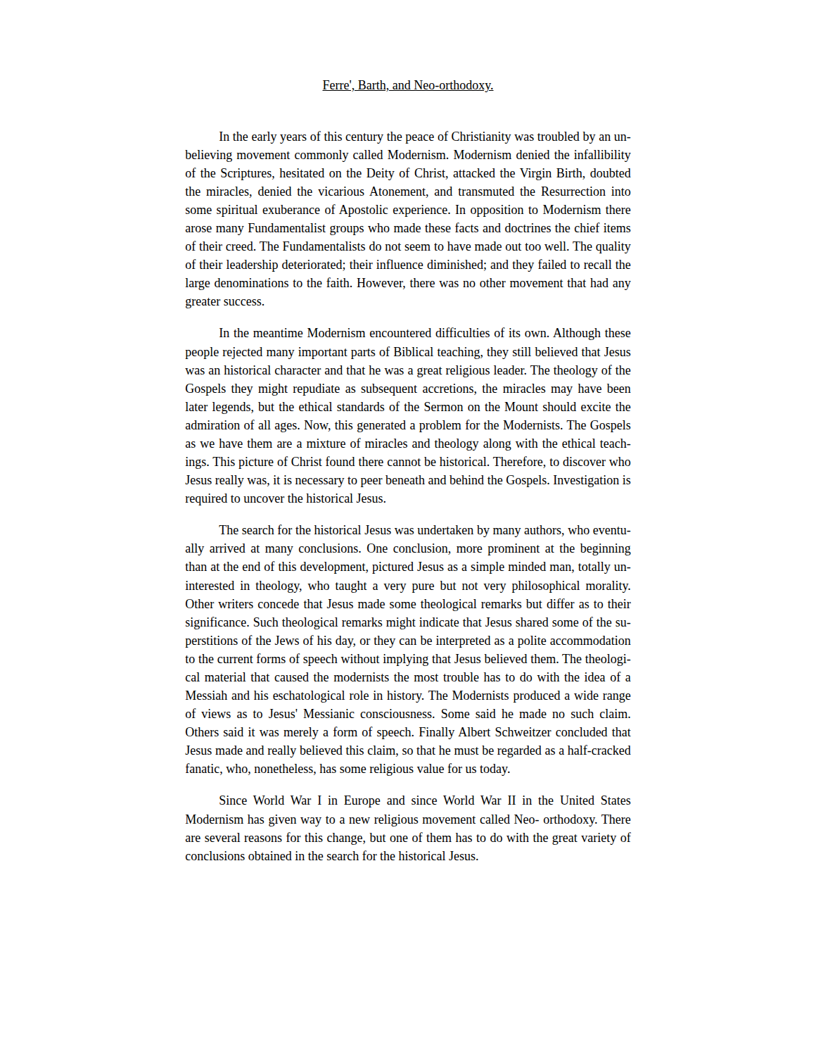Ferre', Barth, and Neo-orthodoxy.
In the early years of this century the peace of Christianity was troubled by an unbelieving movement commonly called Modernism. Modernism denied the infallibility of the Scriptures, hesitated on the Deity of Christ, attacked the Virgin Birth, doubted the miracles, denied the vicarious Atonement, and transmuted the Resurrection into some spiritual exuberance of Apostolic experience. In opposition to Modernism there arose many Fundamentalist groups who made these facts and doctrines the chief items of their creed. The Fundamentalists do not seem to have made out too well. The quality of their leadership deteriorated; their influence diminished; and they failed to recall the large denominations to the faith. However, there was no other movement that had any greater success.
In the meantime Modernism encountered difficulties of its own. Although these people rejected many important parts of Biblical teaching, they still believed that Jesus was an historical character and that he was a great religious leader. The theology of the Gospels they might repudiate as subsequent accretions, the miracles may have been later legends, but the ethical standards of the Sermon on the Mount should excite the admiration of all ages. Now, this generated a problem for the Modernists. The Gospels as we have them are a mixture of miracles and theology along with the ethical teachings. This picture of Christ found there cannot be historical. Therefore, to discover who Jesus really was, it is necessary to peer beneath and behind the Gospels. Investigation is required to uncover the historical Jesus.
The search for the historical Jesus was undertaken by many authors, who eventually arrived at many conclusions. One conclusion, more prominent at the beginning than at the end of this development, pictured Jesus as a simple minded man, totally uninterested in theology, who taught a very pure but not very philosophical morality. Other writers concede that Jesus made some theological remarks but differ as to their significance. Such theological remarks might indicate that Jesus shared some of the superstitions of the Jews of his day, or they can be interpreted as a polite accommodation to the current forms of speech without implying that Jesus believed them. The theological material that caused the modernists the most trouble has to do with the idea of a Messiah and his eschatological role in history. The Modernists produced a wide range of views as to Jesus' Messianic consciousness. Some said he made no such claim. Others said it was merely a form of speech. Finally Albert Schweitzer concluded that Jesus made and really believed this claim, so that he must be regarded as a half-cracked fanatic, who, nonetheless, has some religious value for us today.
Since World War I in Europe and since World War II in the United States Modernism has given way to a new religious movement called Neo- orthodoxy. There are several reasons for this change, but one of them has to do with the great variety of conclusions obtained in the search for the historical Jesus.